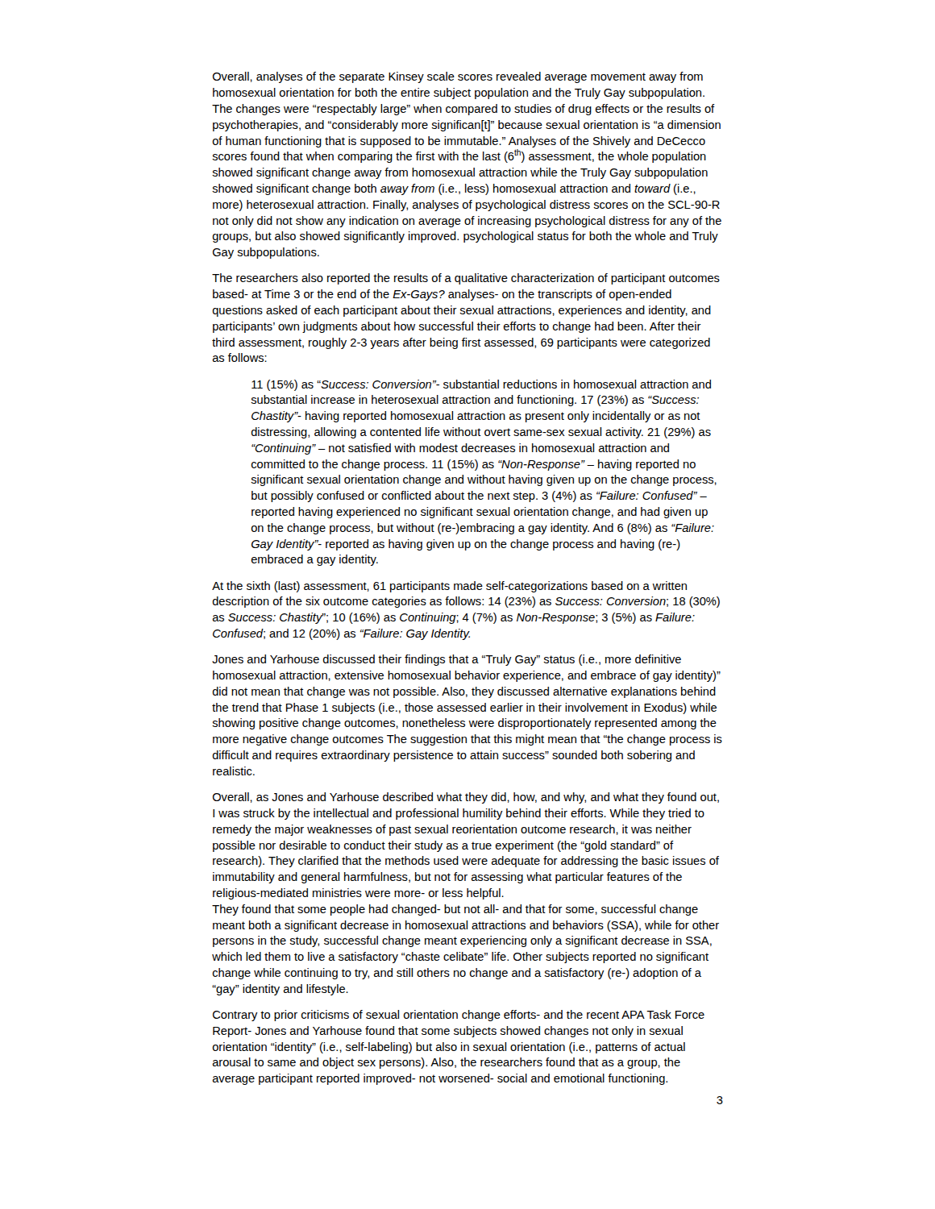Overall, analyses of the separate Kinsey scale scores revealed average movement away from homosexual orientation for both the entire subject population and the Truly Gay subpopulation. The changes were “respectably large” when compared to studies of drug effects or the results of psychotherapies, and “considerably more significan[t]” because sexual orientation is “a dimension of human functioning that is supposed to be immutable.” Analyses of the Shively and DeCecco scores found that when comparing the first with the last (6th) assessment, the whole population showed significant change away from homosexual attraction while the Truly Gay subpopulation showed significant change both away from (i.e., less) homosexual attraction and toward (i.e., more) heterosexual attraction. Finally, analyses of psychological distress scores on the SCL-90-R not only did not show any indication on average of increasing psychological distress for any of the groups, but also showed significantly improved. psychological status for both the whole and Truly Gay subpopulations.
The researchers also reported the results of a qualitative characterization of participant outcomes based- at Time 3 or the end of the Ex-Gays? analyses- on the transcripts of open-ended questions asked of each participant about their sexual attractions, experiences and identity, and participants’ own judgments about how successful their efforts to change had been. After their third assessment, roughly 2-3 years after being first assessed, 69 participants were categorized as follows:
11 (15%) as “Success: Conversion”- substantial reductions in homosexual attraction and substantial increase in heterosexual attraction and functioning. 17 (23%) as “Success: Chastity”- having reported homosexual attraction as present only incidentally or as not distressing, allowing a contented life without overt same-sex sexual activity. 21 (29%) as “Continuing” – not satisfied with modest decreases in homosexual attraction and committed to the change process. 11 (15%) as “Non-Response” – having reported no significant sexual orientation change and without having given up on the change process, but possibly confused or conflicted about the next step. 3 (4%) as “Failure: Confused” – reported having experienced no significant sexual orientation change, and had given up on the change process, but without (re-)embracing a gay identity. And 6 (8%) as “Failure: Gay Identity”- reported as having given up on the change process and having (re-) embraced a gay identity.
At the sixth (last) assessment, 61 participants made self-categorizations based on a written description of the six outcome categories as follows: 14 (23%) as Success: Conversion; 18 (30%) as Success: Chastity”; 10 (16%) as Continuing; 4 (7%) as Non-Response; 3 (5%) as Failure: Confused; and 12 (20%) as “Failure: Gay Identity.
Jones and Yarhouse discussed their findings that a “Truly Gay” status (i.e., more definitive homosexual attraction, extensive homosexual behavior experience, and embrace of gay identity)” did not mean that change was not possible. Also, they discussed alternative explanations behind the trend that Phase 1 subjects (i.e., those assessed earlier in their involvement in Exodus) while showing positive change outcomes, nonetheless were disproportionately represented among the more negative change outcomes The suggestion that this might mean that “the change process is difficult and requires extraordinary persistence to attain success” sounded both sobering and realistic.
Overall, as Jones and Yarhouse described what they did, how, and why, and what they found out, I was struck by the intellectual and professional humility behind their efforts. While they tried to remedy the major weaknesses of past sexual reorientation outcome research, it was neither possible nor desirable to conduct their study as a true experiment (the “gold standard” of research). They clarified that the methods used were adequate for addressing the basic issues of immutability and general harmfulness, but not for assessing what particular features of the religious-mediated ministries were more- or less helpful.
They found that some people had changed- but not all- and that for some, successful change meant both a significant decrease in homosexual attractions and behaviors (SSA), while for other persons in the study, successful change meant experiencing only a significant decrease in SSA, which led them to live a satisfactory “chaste celibate” life. Other subjects reported no significant change while continuing to try, and still others no change and a satisfactory (re-) adoption of a “gay” identity and lifestyle.
Contrary to prior criticisms of sexual orientation change efforts- and the recent APA Task Force Report- Jones and Yarhouse found that some subjects showed changes not only in sexual orientation “identity” (i.e., self-labeling) but also in sexual orientation (i.e., patterns of actual arousal to same and object sex persons). Also, the researchers found that as a group, the average participant reported improved- not worsened- social and emotional functioning.
3